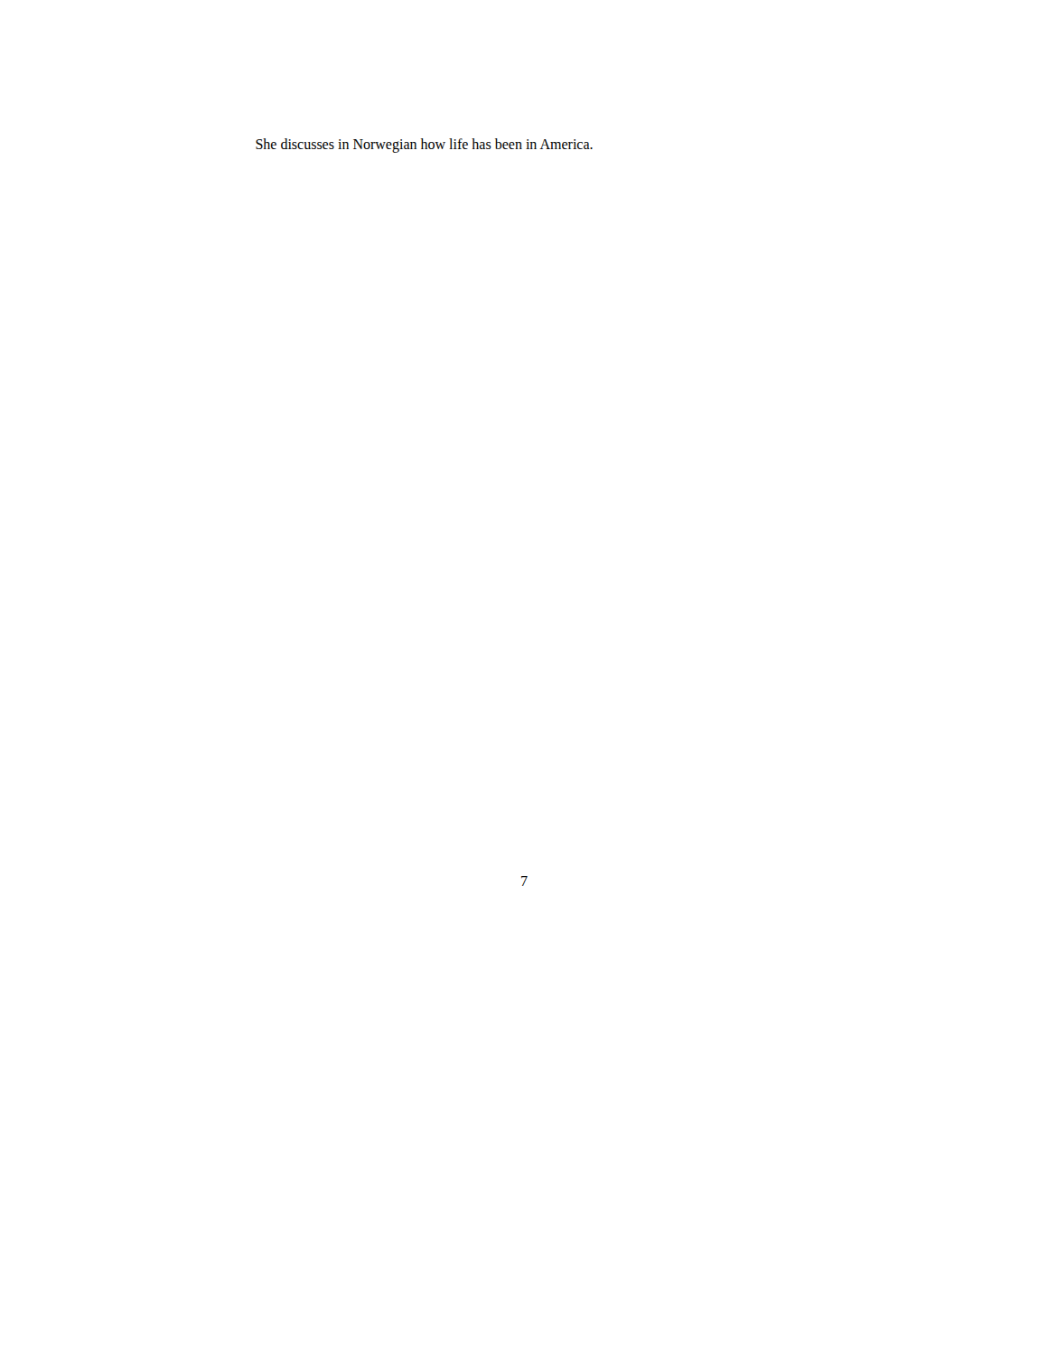She discusses in Norwegian how life has been in America.
7